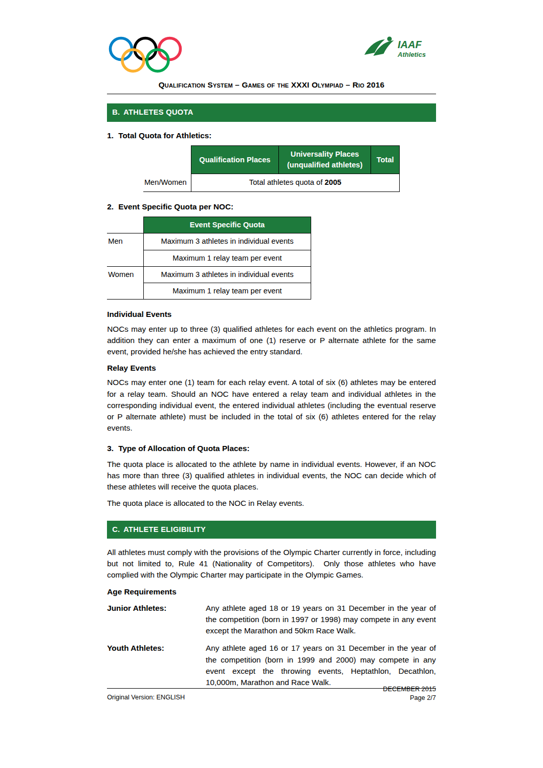IAAF Athletics
Qualification System – Games of the XXXI Olympiad – Rio 2016
B. ATHLETES QUOTA
1. Total Quota for Athletics:
| | Qualification Places | Universality Places (unqualified athletes) | Total |
| --- | --- | --- | --- |
| Men/Women | Total athletes quota of 2005 |
2. Event Specific Quota per NOC:
| | Event Specific Quota |
| --- | --- |
| Men | Maximum 3 athletes in individual events |
| | Maximum 1 relay team per event |
| Women | Maximum 3 athletes in individual events |
| | Maximum 1 relay team per event |
Individual Events
NOCs may enter up to three (3) qualified athletes for each event on the athletics program. In addition they can enter a maximum of one (1) reserve or P alternate athlete for the same event, provided he/she has achieved the entry standard.
Relay Events
NOCs may enter one (1) team for each relay event. A total of six (6) athletes may be entered for a relay team. Should an NOC have entered a relay team and individual athletes in the corresponding individual event, the entered individual athletes (including the eventual reserve or P alternate athlete) must be included in the total of six (6) athletes entered for the relay events.
3. Type of Allocation of Quota Places:
The quota place is allocated to the athlete by name in individual events. However, if an NOC has more than three (3) qualified athletes in individual events, the NOC can decide which of these athletes will receive the quota places.
The quota place is allocated to the NOC in Relay events.
C. ATHLETE ELIGIBILITY
All athletes must comply with the provisions of the Olympic Charter currently in force, including but not limited to, Rule 41 (Nationality of Competitors). Only those athletes who have complied with the Olympic Charter may participate in the Olympic Games.
Age Requirements
Junior Athletes:
Any athlete aged 18 or 19 years on 31 December in the year of the competition (born in 1997 or 1998) may compete in any event except the Marathon and 50km Race Walk.
Youth Athletes:
Any athlete aged 16 or 17 years on 31 December in the year of the competition (born in 1999 and 2000) may compete in any event except the throwing events, Heptathlon, Decathlon, 10,000m, Marathon and Race Walk.
Original Version: ENGLISH
DECEMBER 2015
Page 2/7